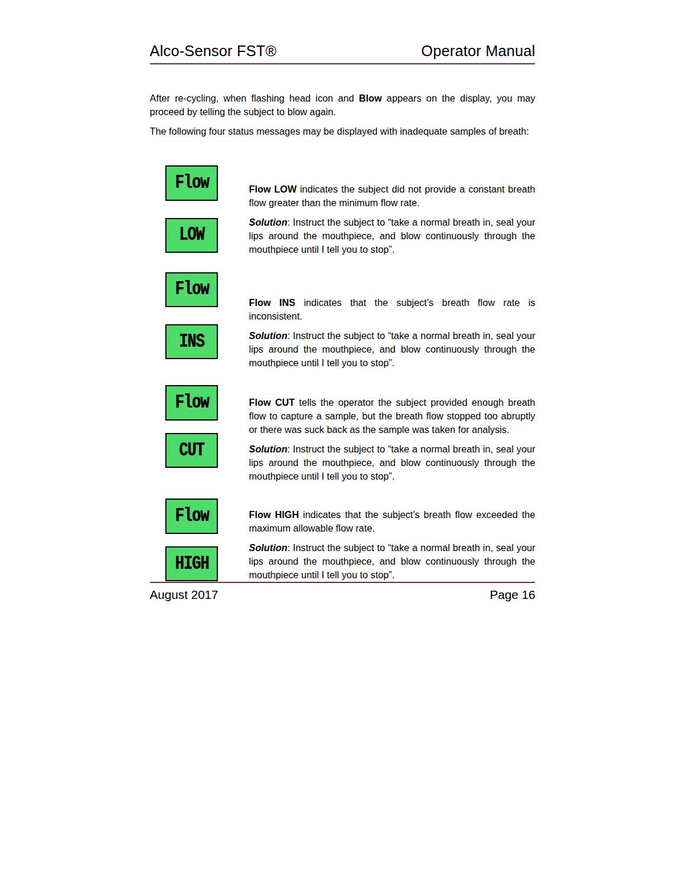Alco-Sensor FST®
Operator Manual
After re-cycling, when flashing head icon and Blow appears on the display, you may proceed by telling the subject to blow again.
The following four status messages may be displayed with inadequate samples of breath:
Flow
LOW
Flow LOW indicates the subject did not provide a constant breath flow greater than the minimum flow rate.
Solution: Instruct the subject to “take a normal breath in, seal your lips around the mouthpiece, and blow continuously through the mouthpiece until I tell you to stop”.
Flow
INS
Flow INS indicates that the subject’s breath flow rate is inconsistent.
Solution: Instruct the subject to “take a normal breath in, seal your lips around the mouthpiece, and blow continuously through the mouthpiece until I tell you to stop”.
Flow
CUT
Flow CUT tells the operator the subject provided enough breath flow to capture a sample, but the breath flow stopped too abruptly or there was suck back as the sample was taken for analysis.
Solution: Instruct the subject to “take a normal breath in, seal your lips around the mouthpiece, and blow continuously through the mouthpiece until I tell you to stop”.
Flow
HIGH
Flow HIGH indicates that the subject’s breath flow exceeded the maximum allowable flow rate.
Solution: Instruct the subject to “take a normal breath in, seal your lips around the mouthpiece, and blow continuously through the mouthpiece until I tell you to stop”.
August 2017
Page 16